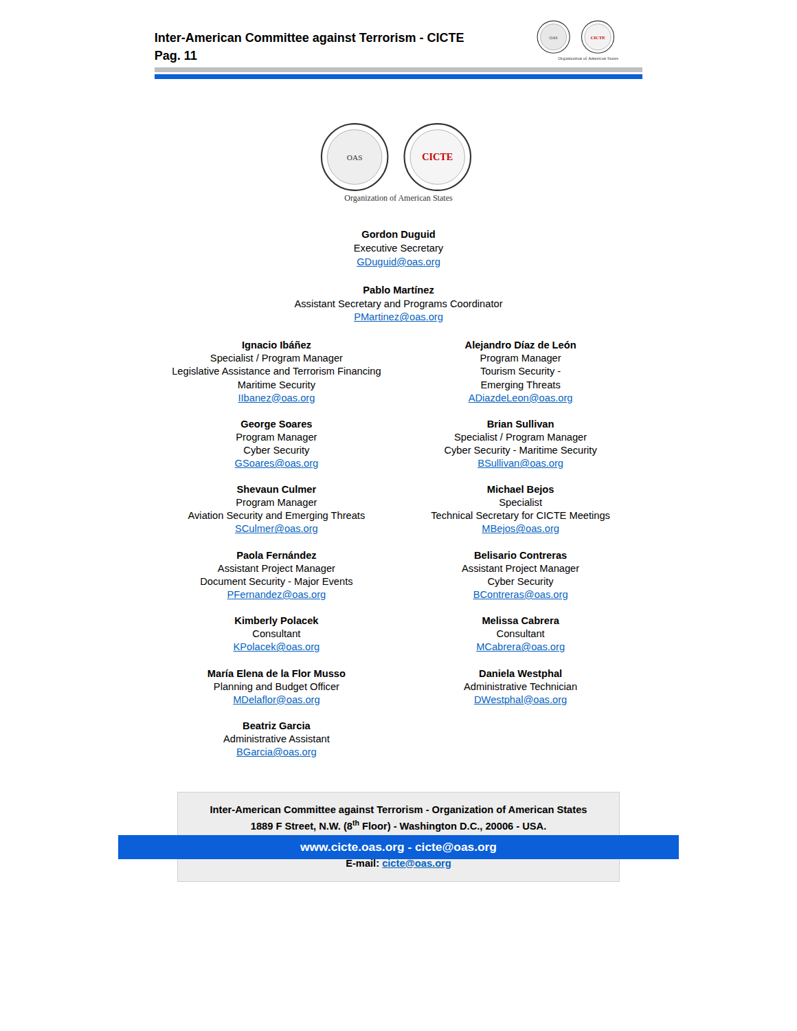Inter-American Committee against Terrorism - CICTE
Pag. 11
Gordon Duguid
Executive Secretary
GDuguid@oas.org
Pablo Martínez
Assistant Secretary and Programs Coordinator
PMartinez@oas.org
| Ignacio Ibáñez Specialist / Program Manager Legislative Assistance and Terrorism Financing Maritime Security IIbanez@oas.org | Alejandro Díaz de León Program Manager Tourism Security - Emerging Threats ADiazdeLeon@oas.org |
| George Soares Program Manager Cyber Security GSoares@oas.org | Brian Sullivan Specialist / Program Manager Cyber Security - Maritime Security BSullivan@oas.org |
| Shevaun Culmer Program Manager Aviation Security and Emerging Threats SCulmer@oas.org | Michael Bejos Specialist Technical Secretary for CICTE Meetings MBejos@oas.org |
| Paola Fernández Assistant Project Manager Document Security - Major Events PFernandez@oas.org | Belisario Contreras Assistant Project Manager Cyber Security BContreras@oas.org |
| Kimberly Polacek Consultant KPolacek@oas.org | Melissa Cabrera Consultant MCabrera@oas.org |
| María Elena de la Flor Musso Planning and Budget Officer MDelaflor@oas.org | Daniela Westphal Administrative Technician DWestphal@oas.org |
| Beatriz Garcia Administrative Assistant BGarcia@oas.org | |
Inter-American Committee against Terrorism - Organization of American States
1889 F Street, N.W. (8th Floor) - Washington D.C., 20006 - USA.
Tel.: +1+202.458.6960 - Fax: +1+202.458.3857
E-mail: cicte@oas.org
www.cicte.oas.org - cicte@oas.org